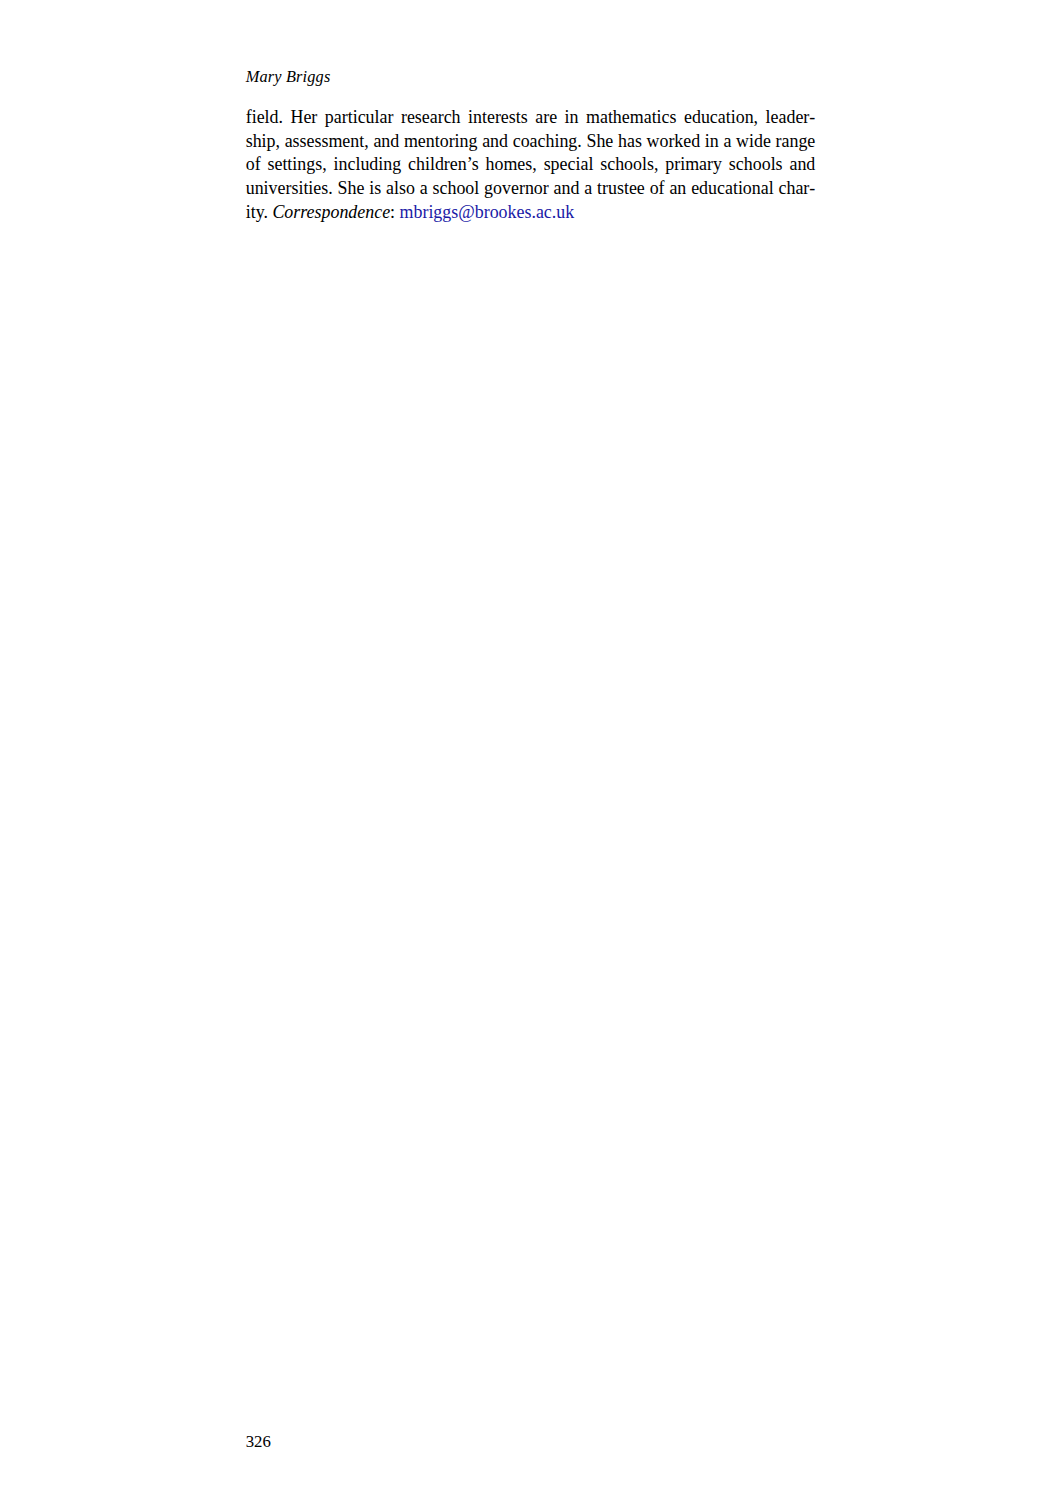Mary Briggs
field. Her particular research interests are in mathematics education, leadership, assessment, and mentoring and coaching. She has worked in a wide range of settings, including children’s homes, special schools, primary schools and universities. She is also a school governor and a trustee of an educational charity. Correspondence: mbriggs@brookes.ac.uk
326